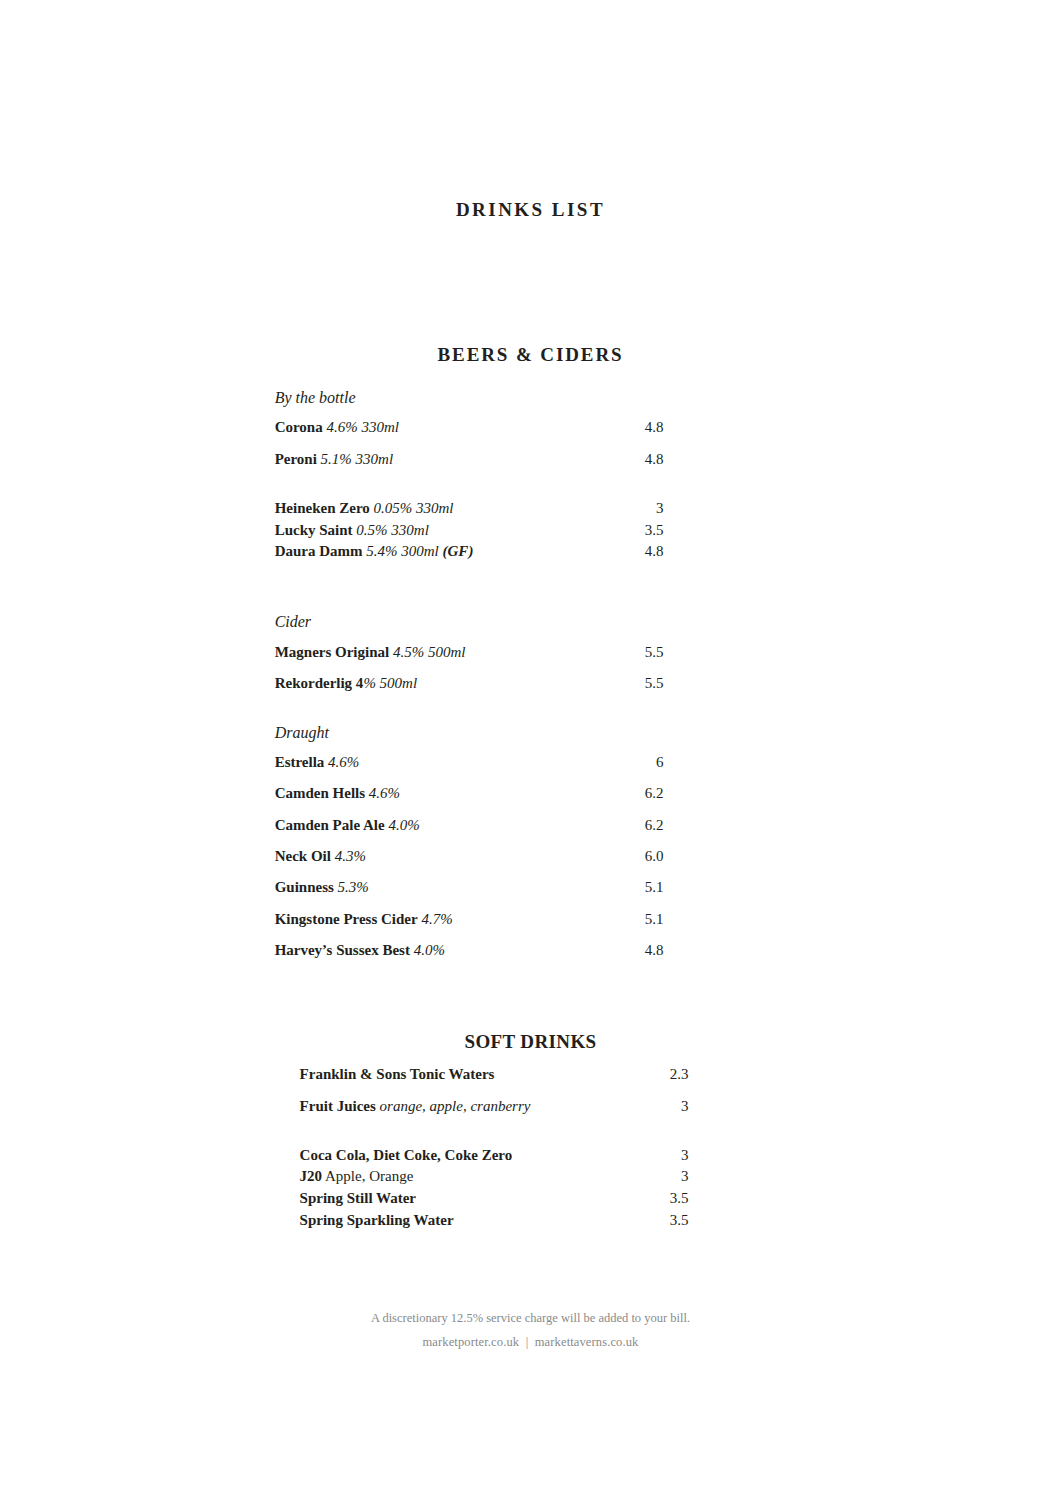Drinks List
Beers & Ciders
By the bottle
Corona 4.6% 330ml 4.8
Peroni 5.1% 330ml 4.8
Heineken Zero 0.05% 330ml 3
Lucky Saint 0.5% 330ml 3.5
Daura Damm 5.4% 300ml (GF) 4.8
Cider
Magners Original 4.5% 500ml 5.5
Rekorderlig 4% 500ml 5.5
Draught
Estrella 4.6% 6
Camden Hells 4.6% 6.2
Camden Pale Ale 4.0% 6.2
Neck Oil 4.3% 6.0
Guinness 5.3% 5.1
Kingstone Press Cider 4.7% 5.1
Harvey’s Sussex Best 4.0% 4.8
Soft Drinks
Franklin & Sons Tonic Waters 2.3
Fruit Juices orange, apple, cranberry 3
Coca Cola, Diet Coke, Coke Zero 3
J20 Apple, Orange 3
Spring Still Water 3.5
Spring Sparkling Water 3.5
A discretionary 12.5% service charge will be added to your bill.
marketporter.co.uk | markettaverns.co.uk